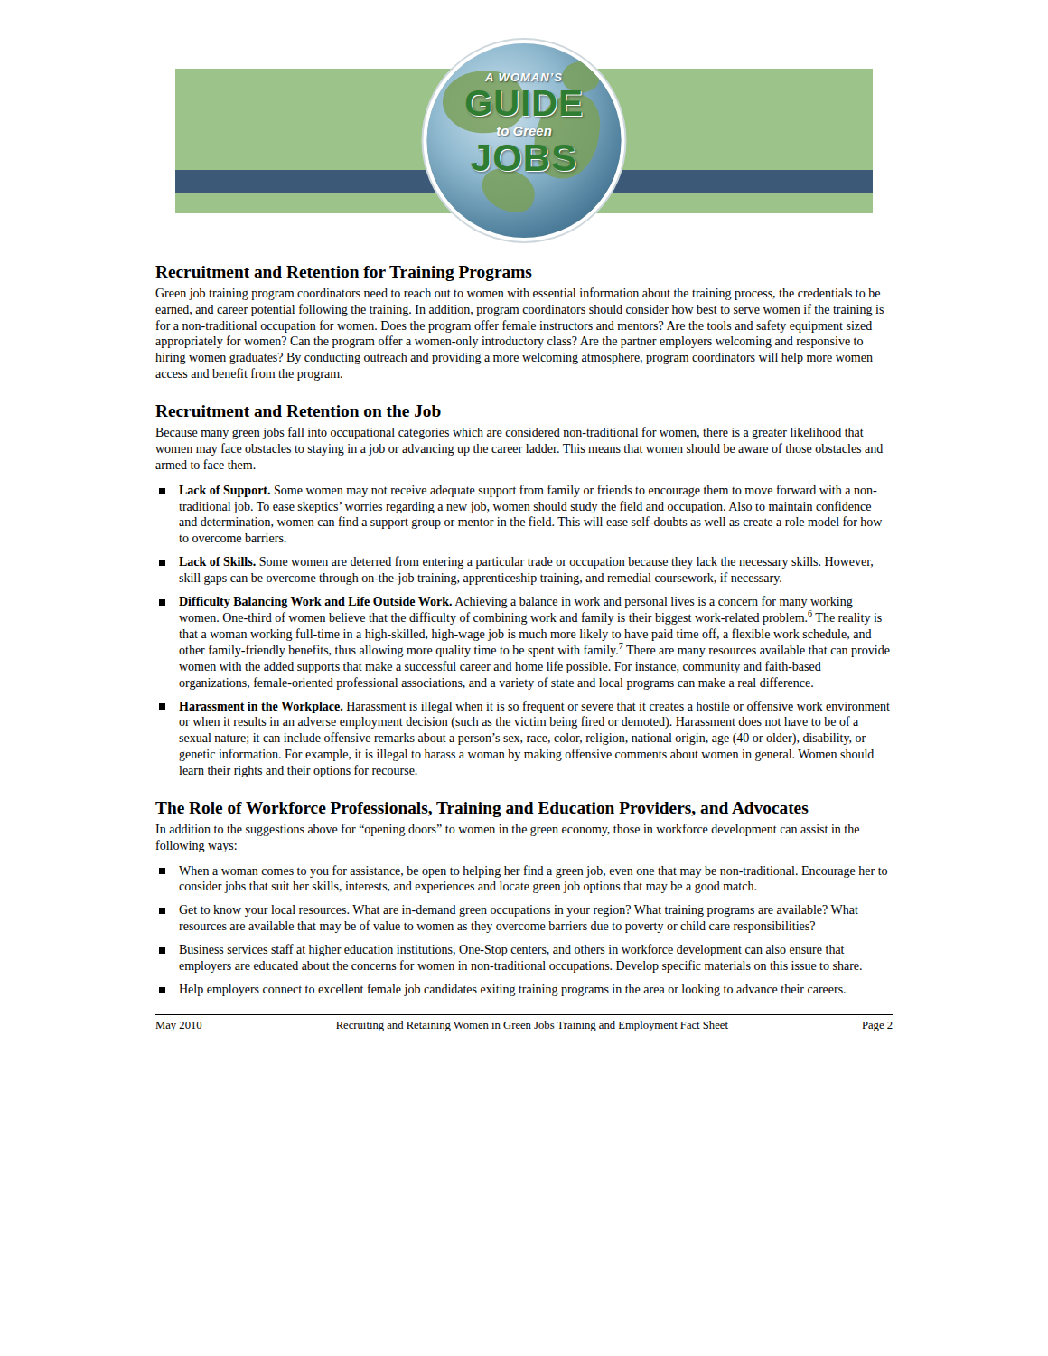A WOMAN’S
GUIDE
to Green
JOBS
Recruitment and Retention for Training Programs
Green job training program coordinators need to reach out to women with essential information about the training process, the credentials to be earned, and career potential following the training. In addition, program coordinators should consider how best to serve women if the training is for a non-traditional occupation for women. Does the program offer female instructors and mentors? Are the tools and safety equipment sized appropriately for women? Can the program offer a women-only introductory class? Are the partner employers welcoming and responsive to hiring women graduates? By conducting outreach and providing a more welcoming atmosphere, program coordinators will help more women access and benefit from the program.
Recruitment and Retention on the Job
Because many green jobs fall into occupational categories which are considered non-traditional for women, there is a greater likelihood that women may face obstacles to staying in a job or advancing up the career ladder. This means that women should be aware of those obstacles and armed to face them.
Lack of Support. Some women may not receive adequate support from family or friends to encourage them to move forward with a non-traditional job. To ease skeptics’ worries regarding a new job, women should study the field and occupation. Also to maintain confidence and determination, women can find a support group or mentor in the field. This will ease self-doubts as well as create a role model for how to overcome barriers.
Lack of Skills. Some women are deterred from entering a particular trade or occupation because they lack the necessary skills. However, skill gaps can be overcome through on-the-job training, apprenticeship training, and remedial coursework, if necessary.
Difficulty Balancing Work and Life Outside Work. Achieving a balance in work and personal lives is a concern for many working women. One-third of women believe that the difficulty of combining work and family is their biggest work-related problem.6 The reality is that a woman working full-time in a high-skilled, high-wage job is much more likely to have paid time off, a flexible work schedule, and other family-friendly benefits, thus allowing more quality time to be spent with family.7 There are many resources available that can provide women with the added supports that make a successful career and home life possible. For instance, community and faith-based organizations, female-oriented professional associations, and a variety of state and local programs can make a real difference.
Harassment in the Workplace. Harassment is illegal when it is so frequent or severe that it creates a hostile or offensive work environment or when it results in an adverse employment decision (such as the victim being fired or demoted). Harassment does not have to be of a sexual nature; it can include offensive remarks about a person’s sex, race, color, religion, national origin, age (40 or older), disability, or genetic information. For example, it is illegal to harass a woman by making offensive comments about women in general. Women should learn their rights and their options for recourse.
The Role of Workforce Professionals, Training and Education Providers, and Advocates
In addition to the suggestions above for “opening doors” to women in the green economy, those in workforce development can assist in the following ways:
When a woman comes to you for assistance, be open to helping her find a green job, even one that may be non-traditional. Encourage her to consider jobs that suit her skills, interests, and experiences and locate green job options that may be a good match.
Get to know your local resources. What are in-demand green occupations in your region? What training programs are available? What resources are available that may be of value to women as they overcome barriers due to poverty or child care responsibilities?
Business services staff at higher education institutions, One-Stop centers, and others in workforce development can also ensure that employers are educated about the concerns for women in non-traditional occupations. Develop specific materials on this issue to share.
Help employers connect to excellent female job candidates exiting training programs in the area or looking to advance their careers.
May 2010
Recruiting and Retaining Women in Green Jobs Training and Employment Fact Sheet
Page 2